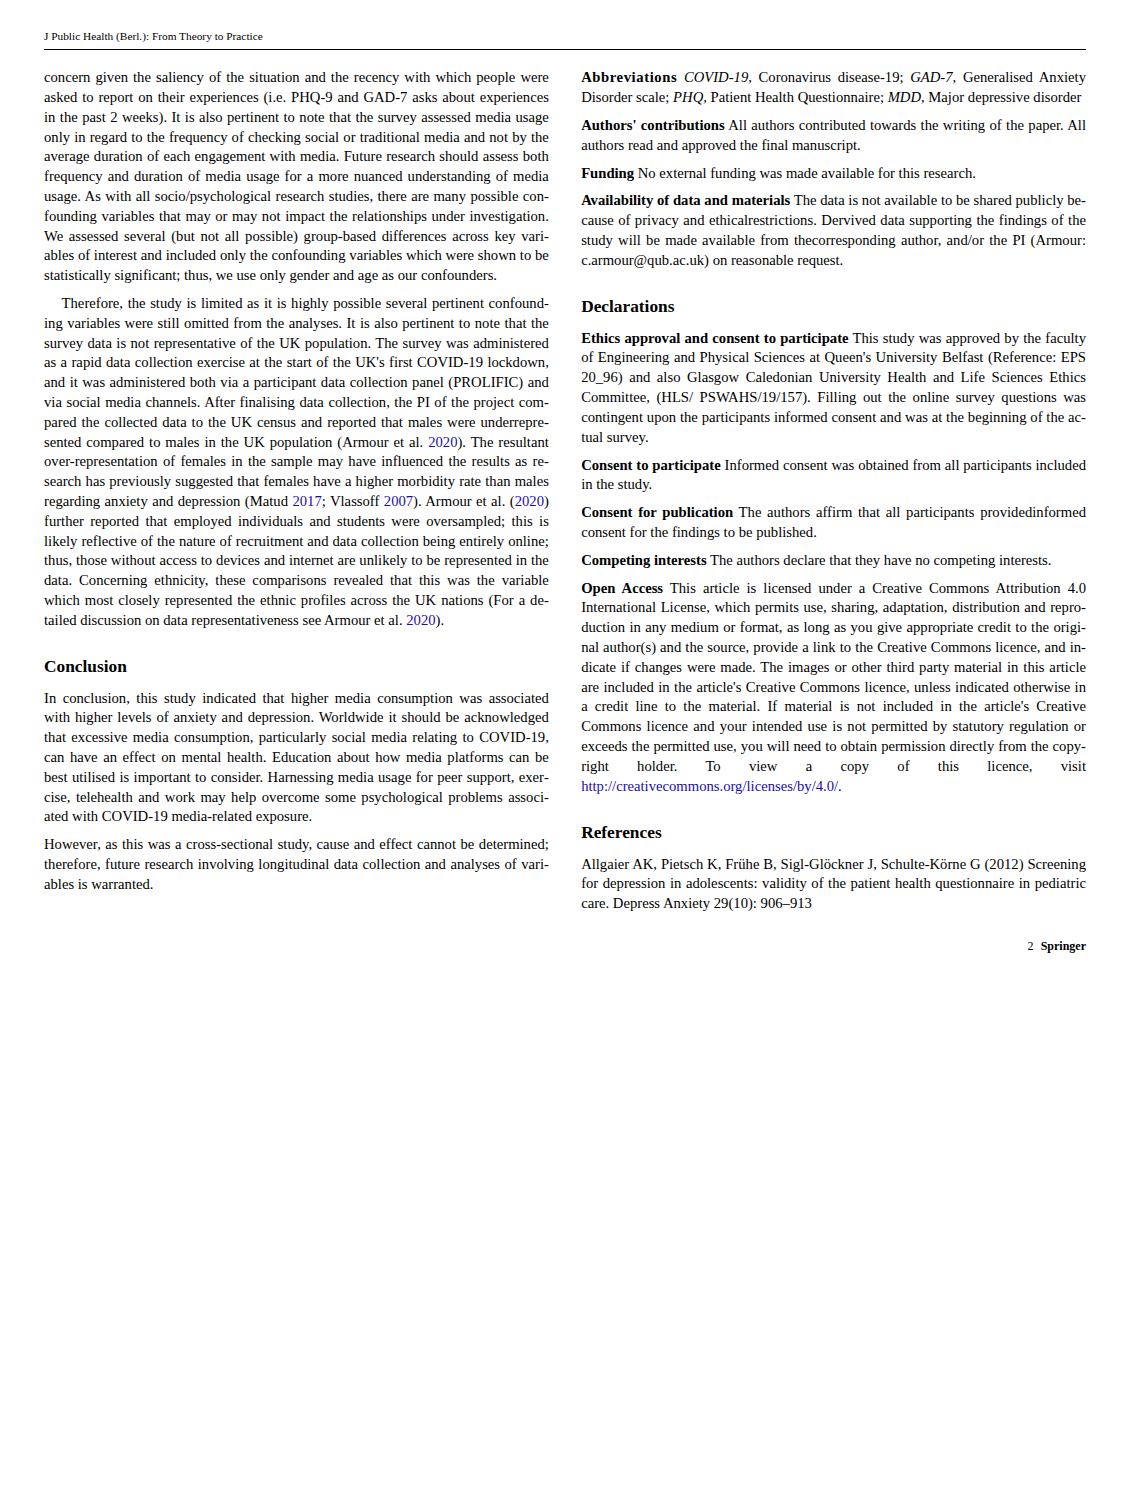J Public Health (Berl.): From Theory to Practice
concern given the saliency of the situation and the recency with which people were asked to report on their experiences (i.e. PHQ-9 and GAD-7 asks about experiences in the past 2 weeks). It is also pertinent to note that the survey assessed media usage only in regard to the frequency of checking social or traditional media and not by the average duration of each engagement with media. Future research should assess both frequency and duration of media usage for a more nuanced understanding of media usage. As with all socio/psychological research studies, there are many possible confounding variables that may or may not impact the relationships under investigation. We assessed several (but not all possible) group-based differences across key variables of interest and included only the confounding variables which were shown to be statistically significant; thus, we use only gender and age as our confounders.
Therefore, the study is limited as it is highly possible several pertinent confounding variables were still omitted from the analyses. It is also pertinent to note that the survey data is not representative of the UK population. The survey was administered as a rapid data collection exercise at the start of the UK's first COVID-19 lockdown, and it was administered both via a participant data collection panel (PROLIFIC) and via social media channels. After finalising data collection, the PI of the project compared the collected data to the UK census and reported that males were underrepresented compared to males in the UK population (Armour et al. 2020). The resultant over-representation of females in the sample may have influenced the results as research has previously suggested that females have a higher morbidity rate than males regarding anxiety and depression (Matud 2017; Vlassoff 2007). Armour et al. (2020) further reported that employed individuals and students were oversampled; this is likely reflective of the nature of recruitment and data collection being entirely online; thus, those without access to devices and internet are unlikely to be represented in the data. Concerning ethnicity, these comparisons revealed that this was the variable which most closely represented the ethnic profiles across the UK nations (For a detailed discussion on data representativeness see Armour et al. 2020).
Conclusion
In conclusion, this study indicated that higher media consumption was associated with higher levels of anxiety and depression. Worldwide it should be acknowledged that excessive media consumption, particularly social media relating to COVID-19, can have an effect on mental health. Education about how media platforms can be best utilised is important to consider. Harnessing media usage for peer support, exercise, telehealth and work may help overcome some psychological problems associated with COVID-19 media-related exposure.
However, as this was a cross-sectional study, cause and effect cannot be determined; therefore, future research involving longitudinal data collection and analyses of variables is warranted.
Abbreviations COVID-19, Coronavirus disease-19; GAD-7, Generalised Anxiety Disorder scale; PHQ, Patient Health Questionnaire; MDD, Major depressive disorder
Authors' contributions All authors contributed towards the writing of the paper. All authors read and approved the final manuscript.
Funding No external funding was made available for this research.
Availability of data and materials The data is not available to be shared publicly because of privacy and ethicalrestrictions. Dervived data supporting the findings of the study will be made available from thecorresponding author, and/or the PI (Armour: c.armour@qub.ac.uk) on reasonable request.
Declarations
Ethics approval and consent to participate This study was approved by the faculty of Engineering and Physical Sciences at Queen's University Belfast (Reference: EPS 20_96) and also Glasgow Caledonian University Health and Life Sciences Ethics Committee, (HLS/ PSWAHS/19/157). Filling out the online survey questions was contingent upon the participants informed consent and was at the beginning of the actual survey.
Consent to participate Informed consent was obtained from all participants included in the study.
Consent for publication The authors affirm that all participants providedinformed consent for the findings to be published.
Competing interests The authors declare that they have no competing interests.
Open Access This article is licensed under a Creative Commons Attribution 4.0 International License, which permits use, sharing, adaptation, distribution and reproduction in any medium or format, as long as you give appropriate credit to the original author(s) and the source, provide a link to the Creative Commons licence, and indicate if changes were made. The images or other third party material in this article are included in the article's Creative Commons licence, unless indicated otherwise in a credit line to the material. If material is not included in the article's Creative Commons licence and your intended use is not permitted by statutory regulation or exceeds the permitted use, you will need to obtain permission directly from the copyright holder. To view a copy of this licence, visit http://creativecommons.org/licenses/by/4.0/.
References
Allgaier AK, Pietsch K, Frühe B, Sigl-Glöckner J, Schulte-Körne G (2012) Screening for depression in adolescents: validity of the patient health questionnaire in pediatric care. Depress Anxiety 29(10): 906–913
2 Springer